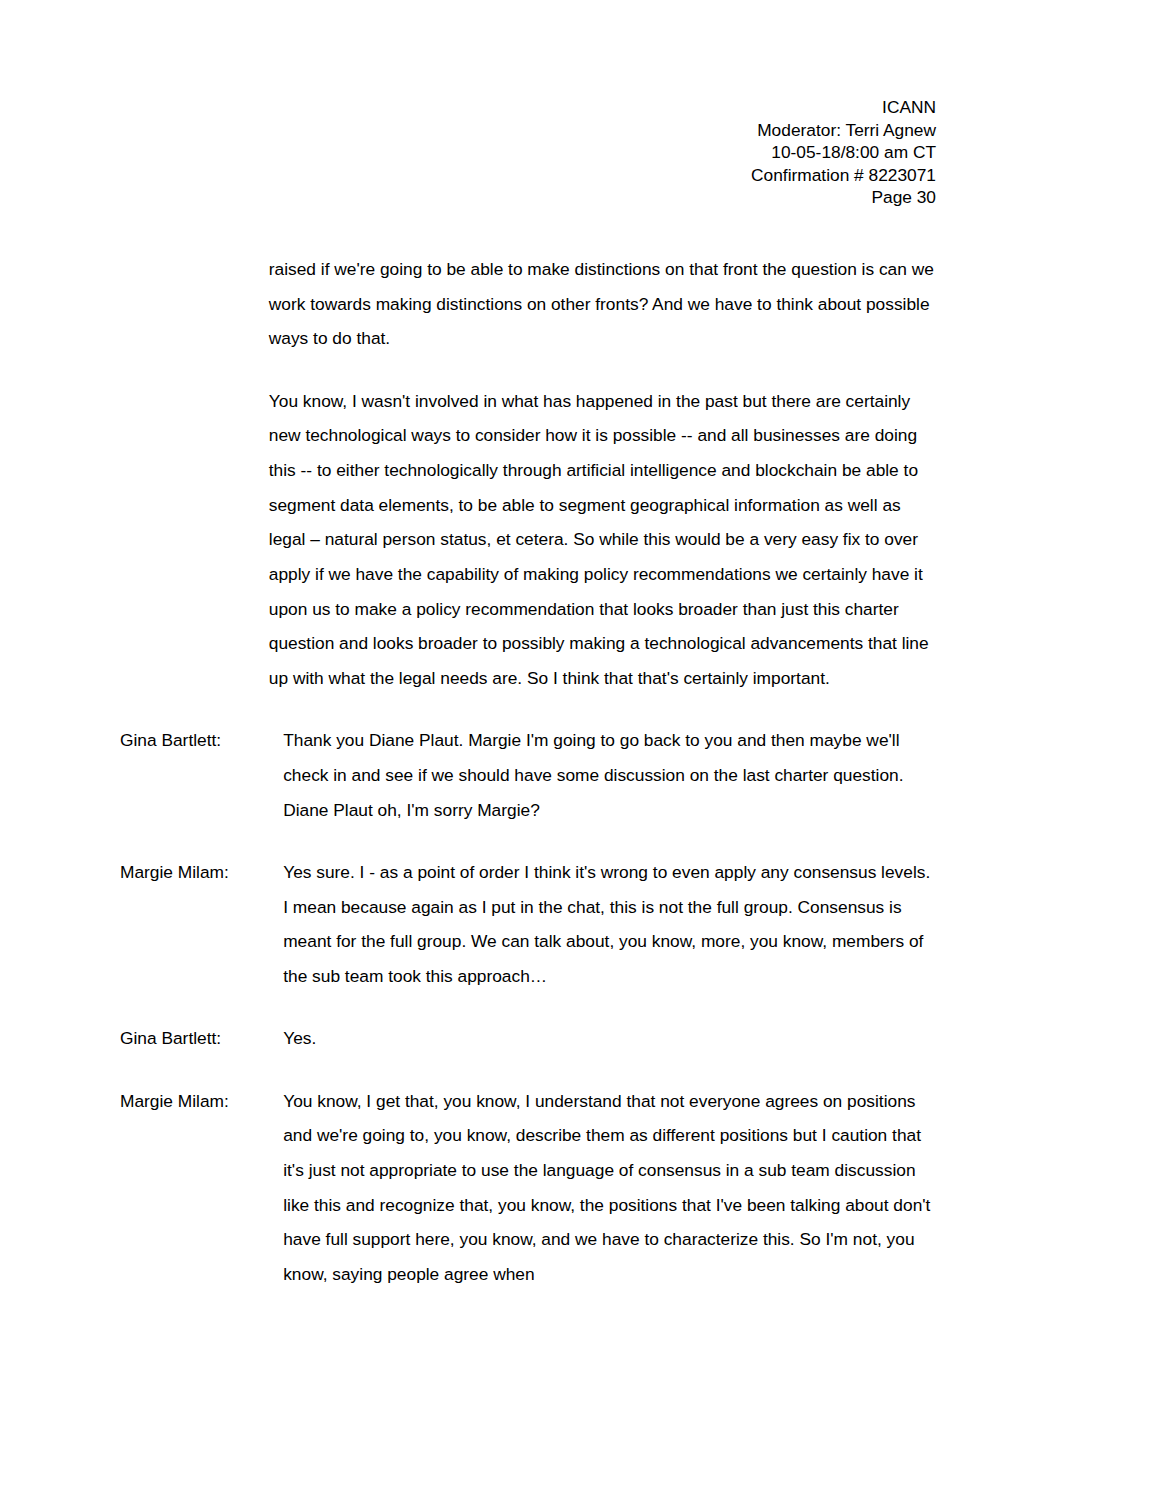ICANN
Moderator: Terri Agnew
10-05-18/8:00 am CT
Confirmation # 8223071
Page 30
raised if we're going to be able to make distinctions on that front the question is can we work towards making distinctions on other fronts? And we have to think about possible ways to do that.
You know, I wasn't involved in what has happened in the past but there are certainly new technological ways to consider how it is possible -- and all businesses are doing this -- to either technologically through artificial intelligence and blockchain be able to segment data elements, to be able to segment geographical information as well as legal – natural person status, et cetera. So while this would be a very easy fix to over apply if we have the capability of making policy recommendations we certainly have it upon us to make a policy recommendation that looks broader than just this charter question and looks broader to possibly making a technological advancements that line up with what the legal needs are. So I think that that's certainly important.
Gina Bartlett:
Thank you Diane Plaut. Margie I'm going to go back to you and then maybe we'll check in and see if we should have some discussion on the last charter question. Diane Plaut oh, I'm sorry Margie?
Margie Milam:
Yes sure. I - as a point of order I think it's wrong to even apply any consensus levels. I mean because again as I put in the chat, this is not the full group. Consensus is meant for the full group. We can talk about, you know, more, you know, members of the sub team took this approach…
Gina Bartlett:
Yes.
Margie Milam:
You know, I get that, you know, I understand that not everyone agrees on positions and we're going to, you know, describe them as different positions but I caution that it's just not appropriate to use the language of consensus in a sub team discussion like this and recognize that, you know, the positions that I've been talking about don't have full support here, you know, and we have to characterize this. So I'm not, you know, saying people agree when